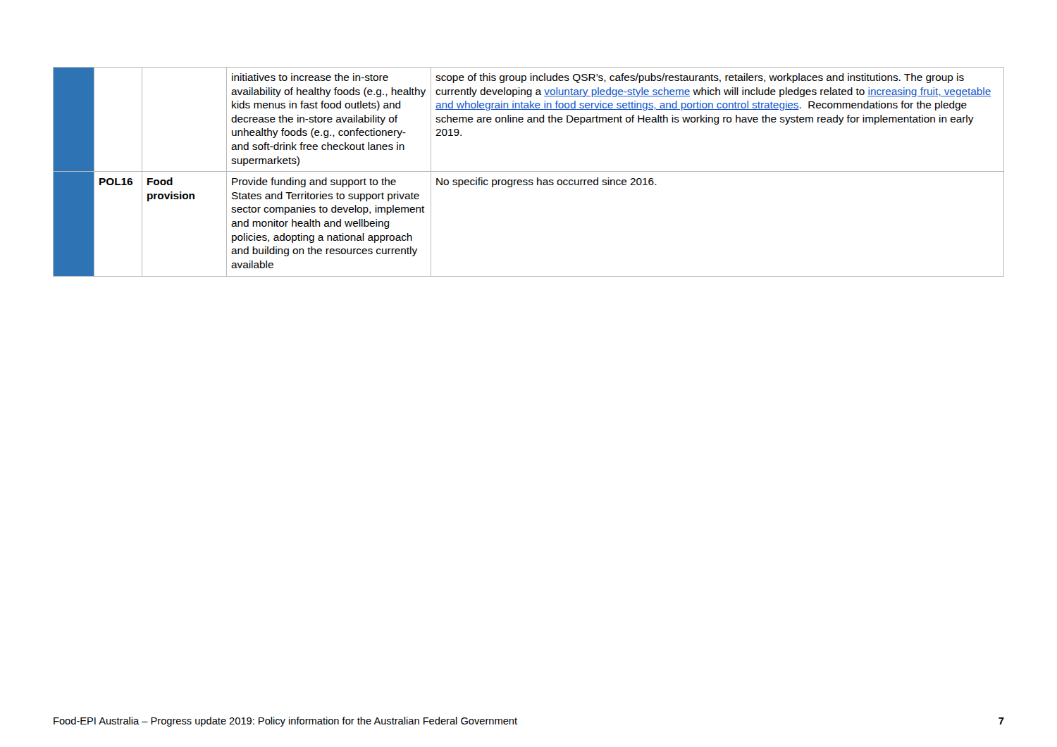| | | | initiatives to increase the in-store availability of healthy foods (e.g., healthy kids menus in fast food outlets) and decrease the in-store availability of unhealthy foods (e.g., confectionery- and soft-drink free checkout lanes in supermarkets) | scope of this group includes QSR’s, cafes/pubs/restaurants, retailers, workplaces and institutions. The group is currently developing a voluntary pledge-style scheme which will include pledges related to increasing fruit, vegetable and wholegrain intake in food service settings, and portion control strategies . Recommendations for the pledge scheme are online and the Department of Health is working ro have the system ready for implementation in early 2019. |
| | POL16 | Food provision | Provide funding and support to the States and Territories to support private sector companies to develop, implement and monitor health and wellbeing policies, adopting a national approach and building on the resources currently available | No specific progress has occurred since 2016. |
Food-EPI Australia – Progress update 2019: Policy information for the Australian Federal Government 7